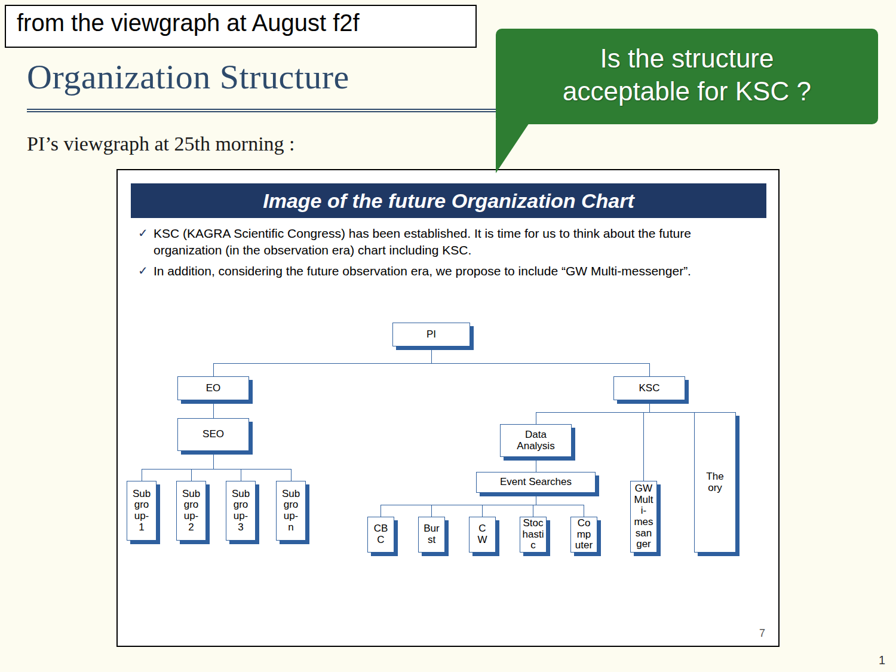Is the structure
acceptable for KSC ?
Organization Structure
from the viewgraph at August f2f
PI’s viewgraph at 25th morning :
Image of the future Organization Chart
KSC (KAGRA Scientific Congress) has been established. It is time for us to think about the future organization (in the observation era) chart including KSC.
In addition, considering the future observation era, we propose to include “GW Multi-messenger”.
PI
EO
KSC
SEO
Sub
gro
up-
1
Sub
gro
up-
2
Sub
gro
up-
3
Sub
gro
up-
n
Data
Analysis
Event Searches
CB
C
Bur
st
C
W
Stoc
hasti
c
Co
mp
uter
GW
Mult
i-
mes
san
ger
The
ory
7
1